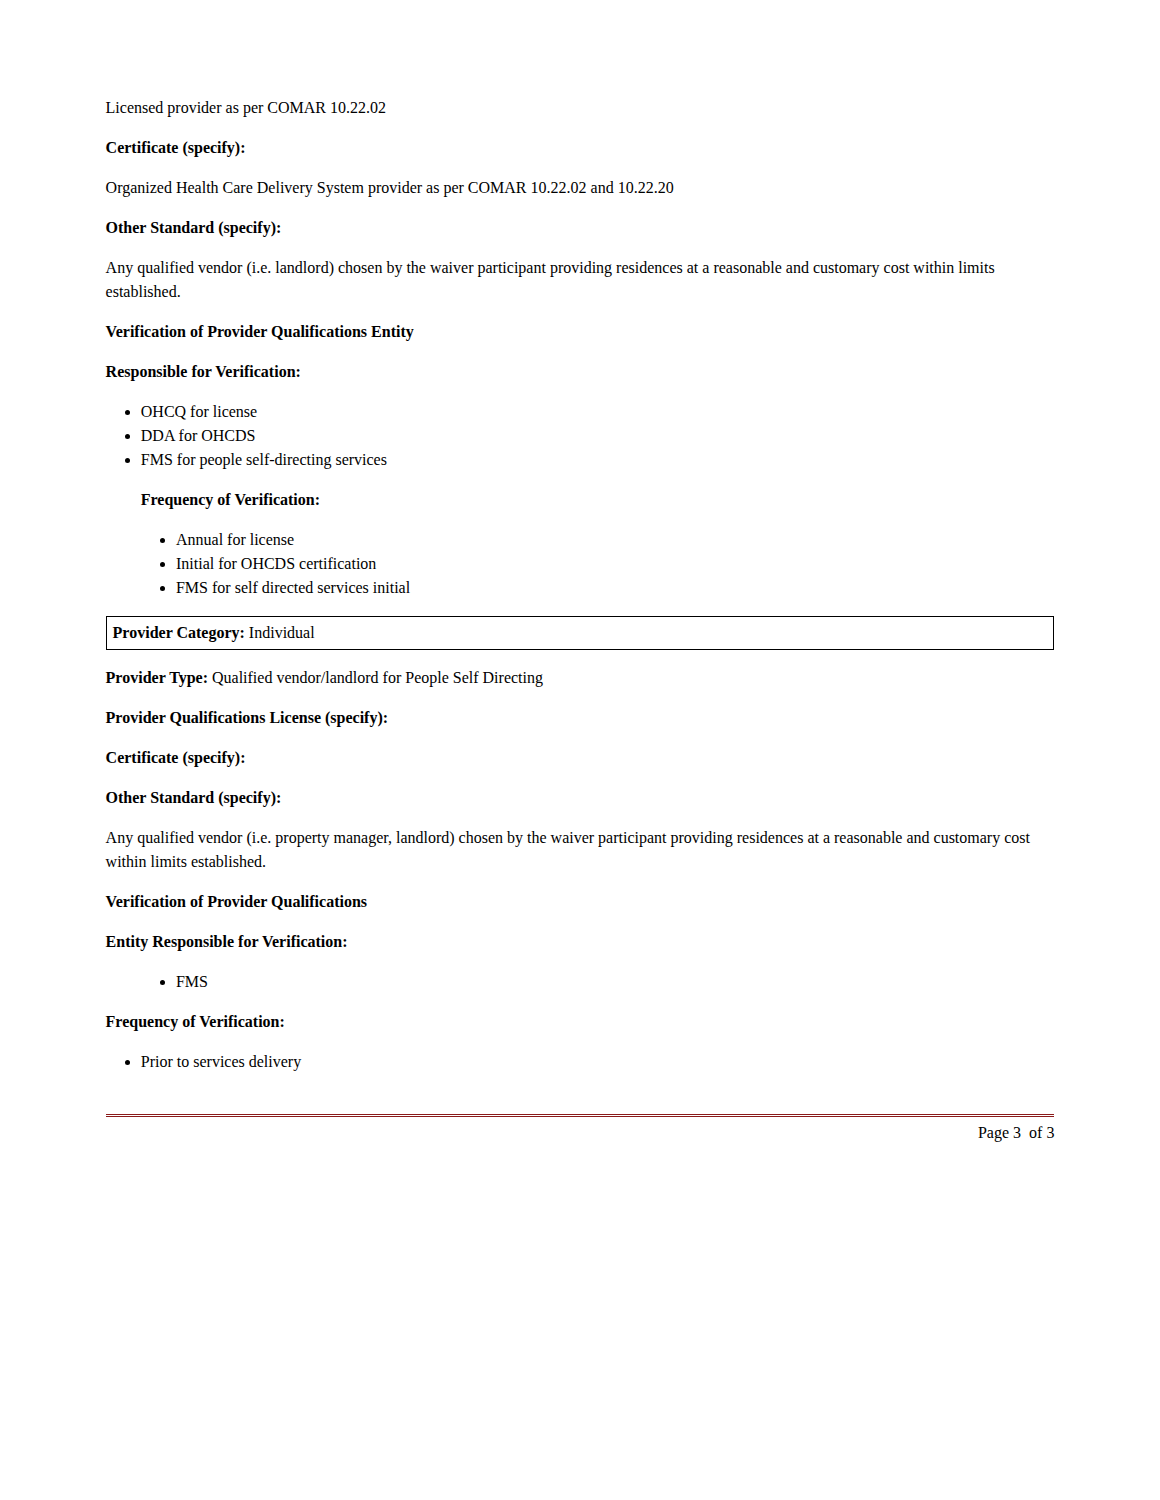Licensed provider as per COMAR 10.22.02
Certificate (specify):
Organized Health Care Delivery System provider as per COMAR 10.22.02 and 10.22.20
Other Standard (specify):
Any qualified vendor (i.e. landlord) chosen by the waiver participant providing residences at a reasonable and customary cost within limits established.
Verification of Provider Qualifications Entity
Responsible for Verification:
OHCQ for license
DDA for OHCDS
FMS for people self-directing services
Frequency of Verification:
Annual for license
Initial for OHCDS certification
FMS for self directed services initial
Provider Category: Individual
Provider Type: Qualified vendor/landlord for People Self Directing
Provider Qualifications License (specify):
Certificate (specify):
Other Standard (specify):
Any qualified vendor (i.e. property manager, landlord) chosen by the waiver participant providing residences at a reasonable and customary cost within limits established.
Verification of Provider Qualifications
Entity Responsible for Verification:
FMS
Frequency of Verification:
Prior to services delivery
Page 3 of 3